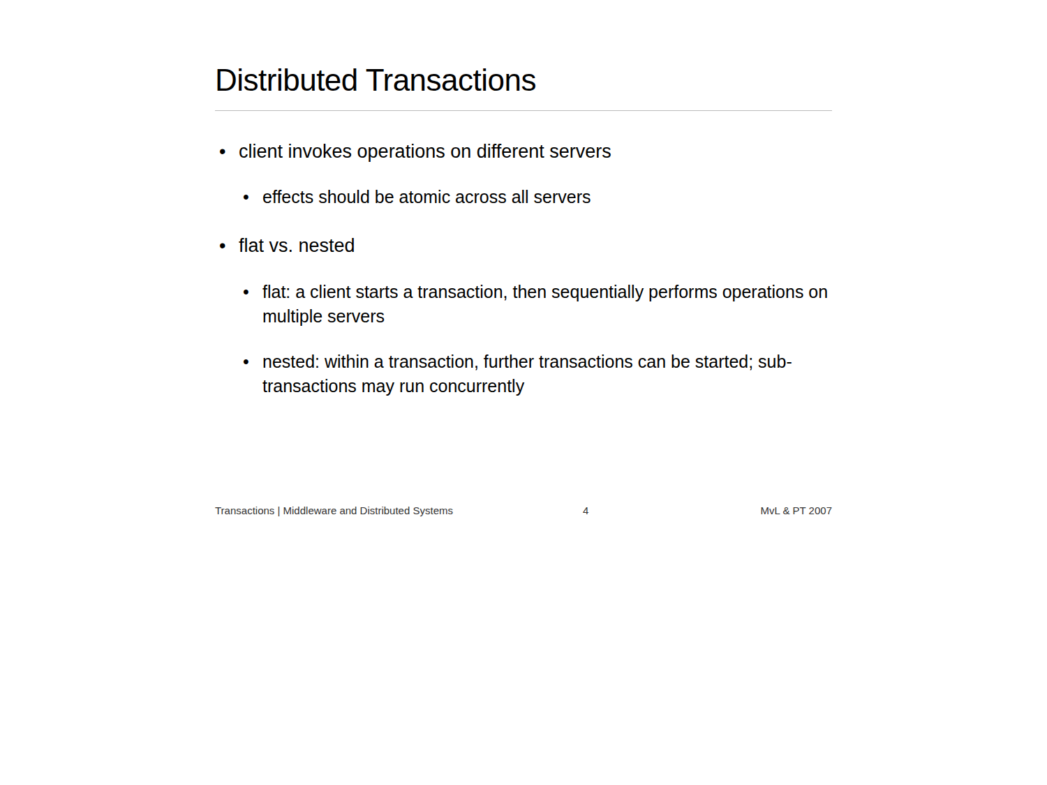Distributed Transactions
client invokes operations on different servers
effects should be atomic across all servers
flat vs. nested
flat: a client starts a transaction, then sequentially performs operations on multiple servers
nested: within a transaction, further transactions can be started; sub-transactions may run concurrently
Transactions | Middleware and Distributed Systems 4 MvL & PT 2007